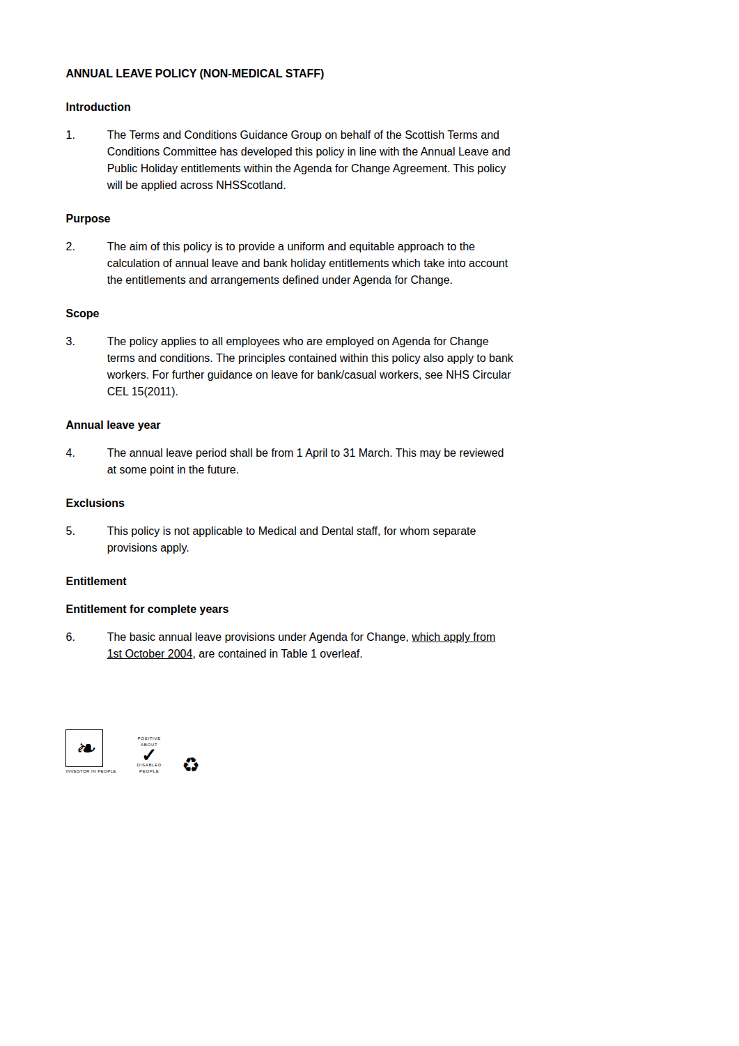Annual Leave Policy (Non-Medical Staff)
Introduction
1.
The Terms and Conditions Guidance Group on behalf of the Scottish Terms and Conditions Committee has developed this policy in line with the Annual Leave and Public Holiday entitlements within the Agenda for Change Agreement. This policy will be applied across NHSScotland.
Purpose
2.
The aim of this policy is to provide a uniform and equitable approach to the calculation of annual leave and bank holiday entitlements which take into account the entitlements and arrangements defined under Agenda for Change.
Scope
3.
The policy applies to all employees who are employed on Agenda for Change terms and conditions. The principles contained within this policy also apply to bank workers. For further guidance on leave for bank/casual workers, see NHS Circular CEL 15(2011).
Annual leave year
4.
The annual leave period shall be from 1 April to 31 March. This may be reviewed at some point in the future.
Exclusions
5.
This policy is not applicable to Medical and Dental staff, for whom separate provisions apply.
Entitlement
Entitlement for complete years
6.
The basic annual leave provisions under Agenda for Change, which apply from 1st October 2004, are contained in Table 1 overleaf.
❧
INVESTOR IN PEOPLE
POSITIVE ABOUT
✓
DISABLED PEOPLE
♻